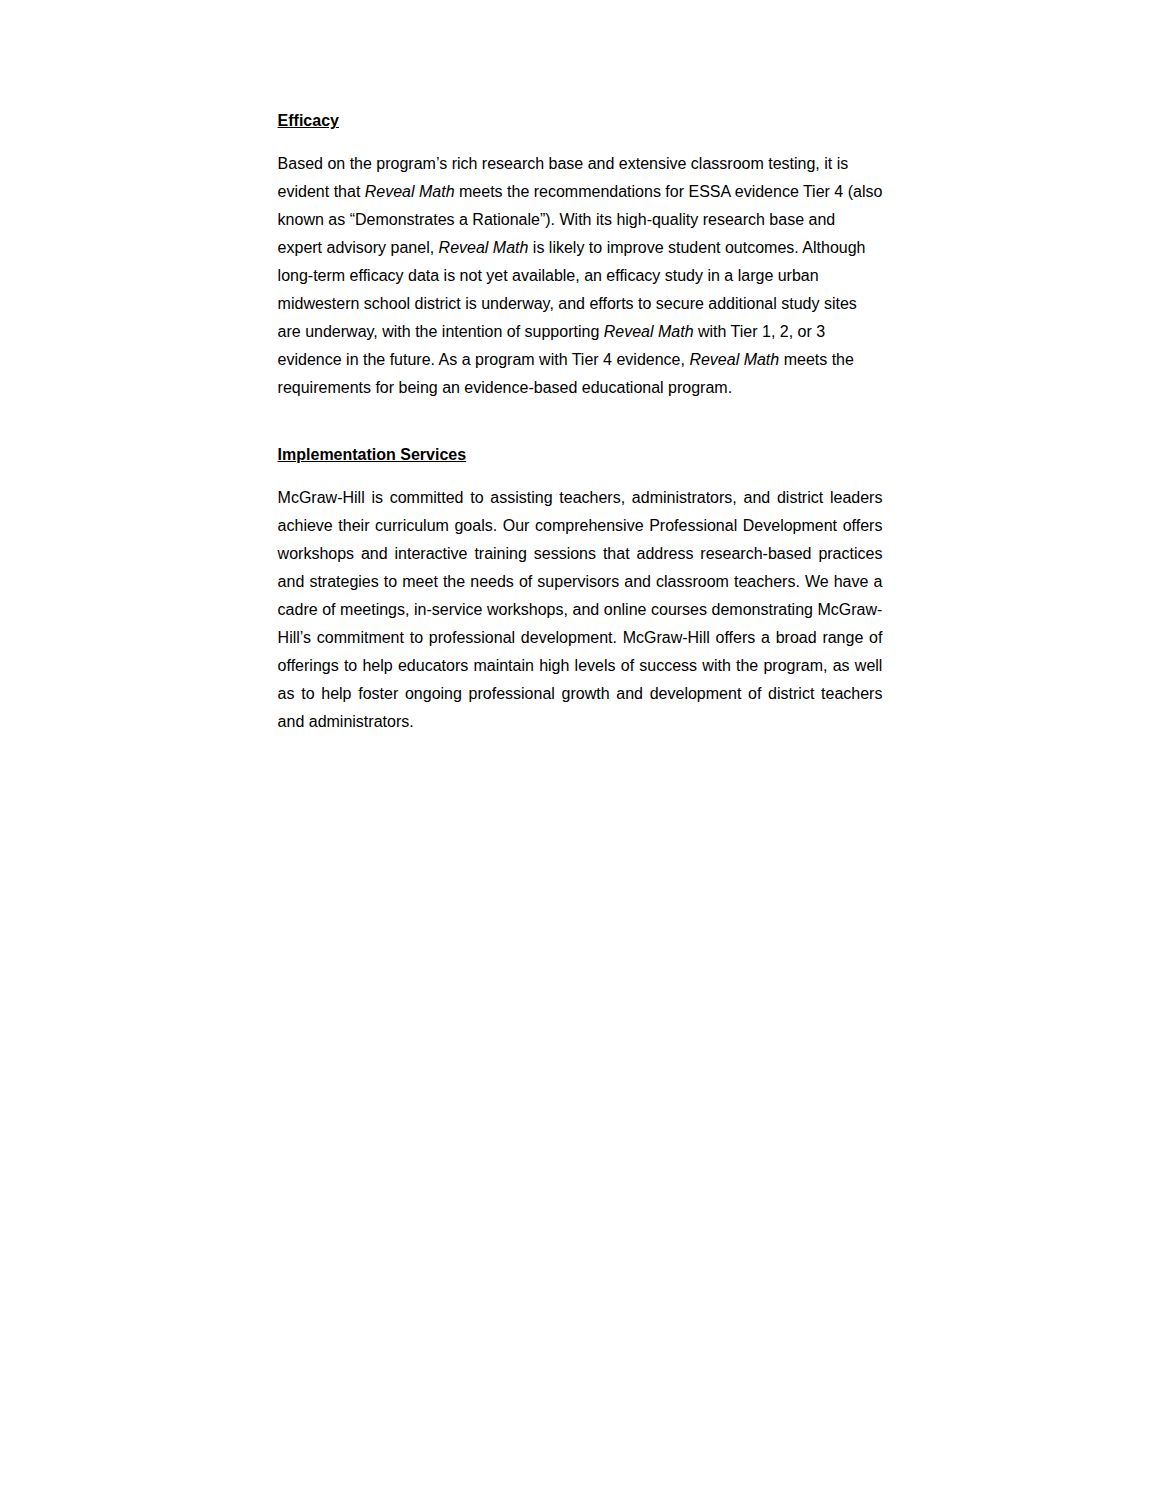Efficacy
Based on the program’s rich research base and extensive classroom testing, it is evident that Reveal Math meets the recommendations for ESSA evidence Tier 4 (also known as “Demonstrates a Rationale”). With its high-quality research base and expert advisory panel, Reveal Math is likely to improve student outcomes. Although long-term efficacy data is not yet available, an efficacy study in a large urban midwestern school district is underway, and efforts to secure additional study sites are underway, with the intention of supporting Reveal Math with Tier 1, 2, or 3 evidence in the future. As a program with Tier 4 evidence, Reveal Math meets the requirements for being an evidence-based educational program.
Implementation Services
McGraw-Hill is committed to assisting teachers, administrators, and district leaders achieve their curriculum goals. Our comprehensive Professional Development offers workshops and interactive training sessions that address research-based practices and strategies to meet the needs of supervisors and classroom teachers. We have a cadre of meetings, in-service workshops, and online courses demonstrating McGraw-Hill’s commitment to professional development. McGraw-Hill offers a broad range of offerings to help educators maintain high levels of success with the program, as well as to help foster ongoing professional growth and development of district teachers and administrators.